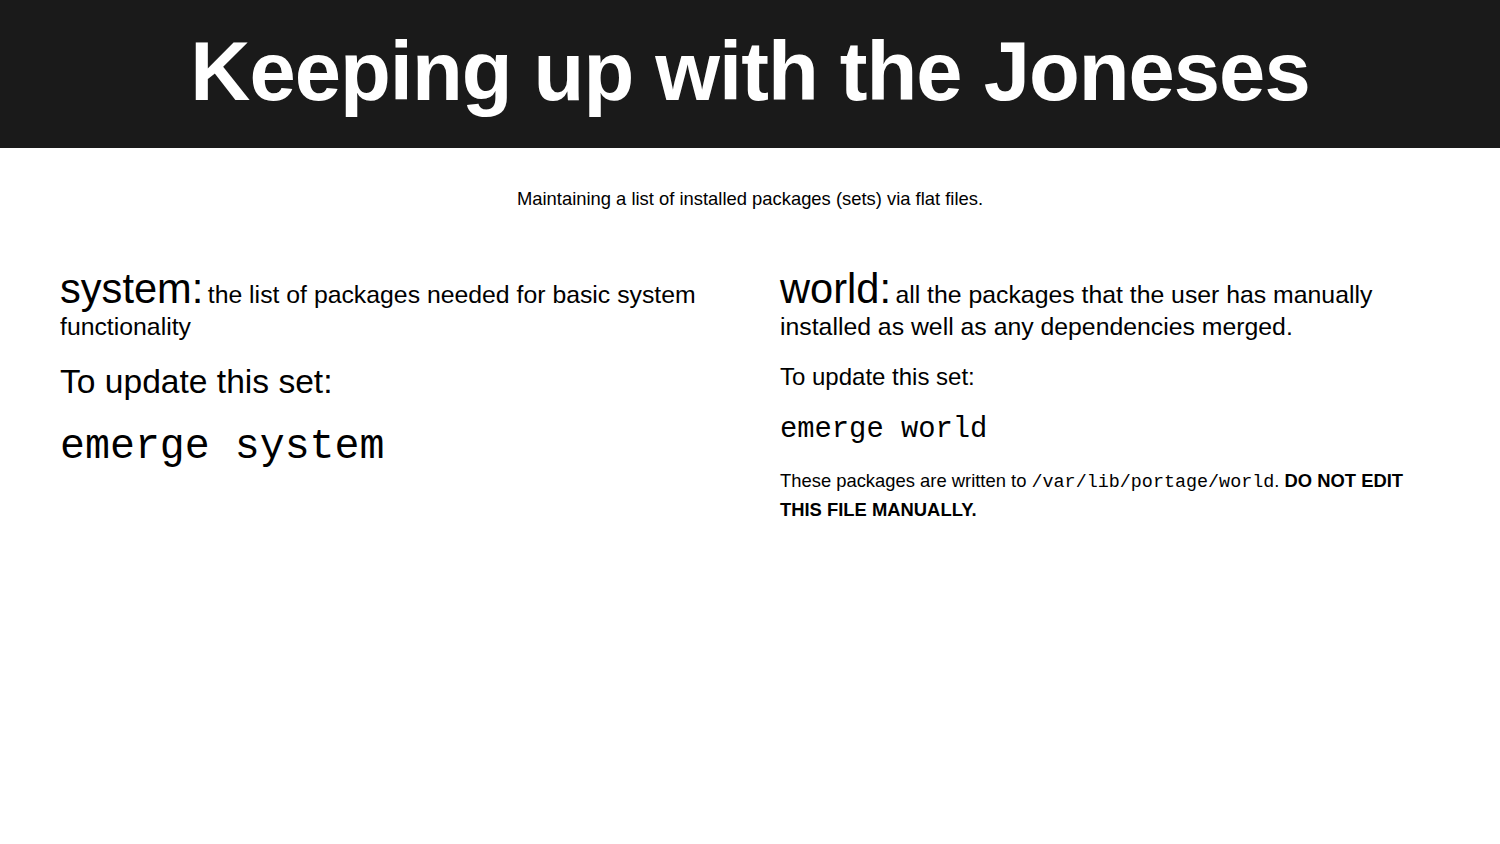Keeping up with the Joneses
Maintaining a list of installed packages (sets) via flat files.
system: the list of packages needed for basic system functionality
To update this set:
emerge system
world: all the packages that the user has manually installed as well as any dependencies merged.
To update this set:
emerge world
These packages are written to /var/lib/portage/world. DO NOT EDIT THIS FILE MANUALLY.